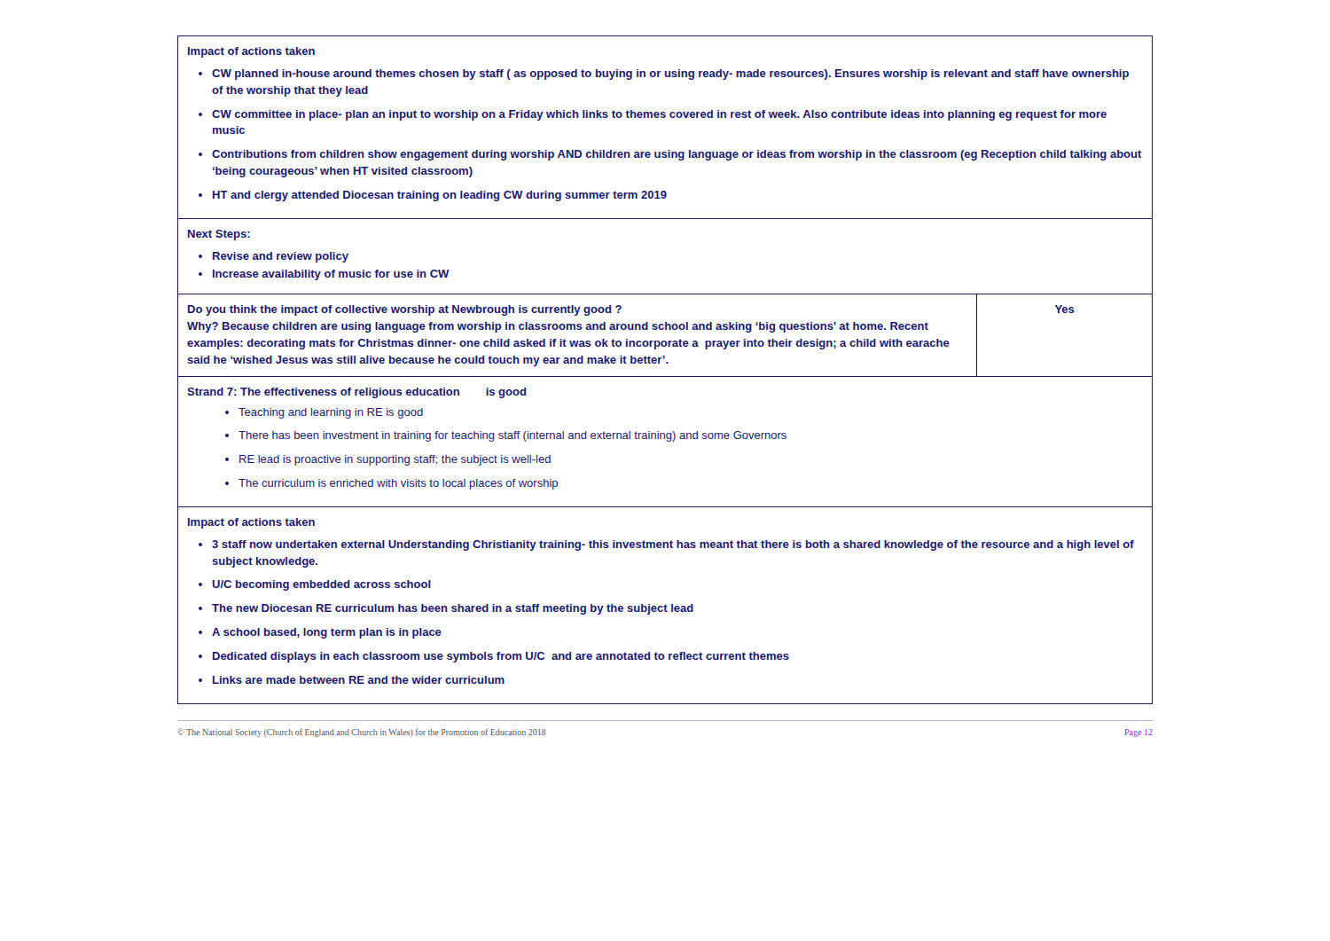| Impact of actions taken CW planned in-house around themes chosen by staff ( as opposed to buying in or using ready- made resources). Ensures worship is relevant and staff have ownership of the worship that they lead CW committee in place- plan an input to worship on a Friday which links to themes covered in rest of week. Also contribute ideas into planning eg request for more music Contributions from children show engagement during worship AND children are using language or ideas from worship in the classroom (eg Reception child talking about ‘being courageous’ when HT visited classroom) HT and clergy attended Diocesan training on leading CW during summer term 2019 |
| Next Steps: Revise and review policy Increase availability of music for use in CW |
| Do you think the impact of collective worship at Newbrough is currently good ? Why? Because children are using language from worship in classrooms and around school and asking ‘big questions’ at home. Recent examples: decorating mats for Christmas dinner- one child asked if it was ok to incorporate a prayer into their design; a child with earache said he ‘wished Jesus was still alive because he could touch my ear and make it better’. | Yes |
| Strand 7: The effectiveness of religious education is good Teaching and learning in RE is good There has been investment in training for teaching staff (internal and external training) and some Governors RE lead is proactive in supporting staff; the subject is well-led The curriculum is enriched with visits to local places of worship |
| Impact of actions taken 3 staff now undertaken external Understanding Christianity training- this investment has meant that there is both a shared knowledge of the resource and a high level of subject knowledge. U/C becoming embedded across school The new Diocesan RE curriculum has been shared in a staff meeting by the subject lead A school based, long term plan is in place Dedicated displays in each classroom use symbols from U/C and are annotated to reflect current themes Links are made between RE and the wider curriculum |
© The National Society (Church of England and Church in Wales) for the Promotion of Education 2018 Page 12